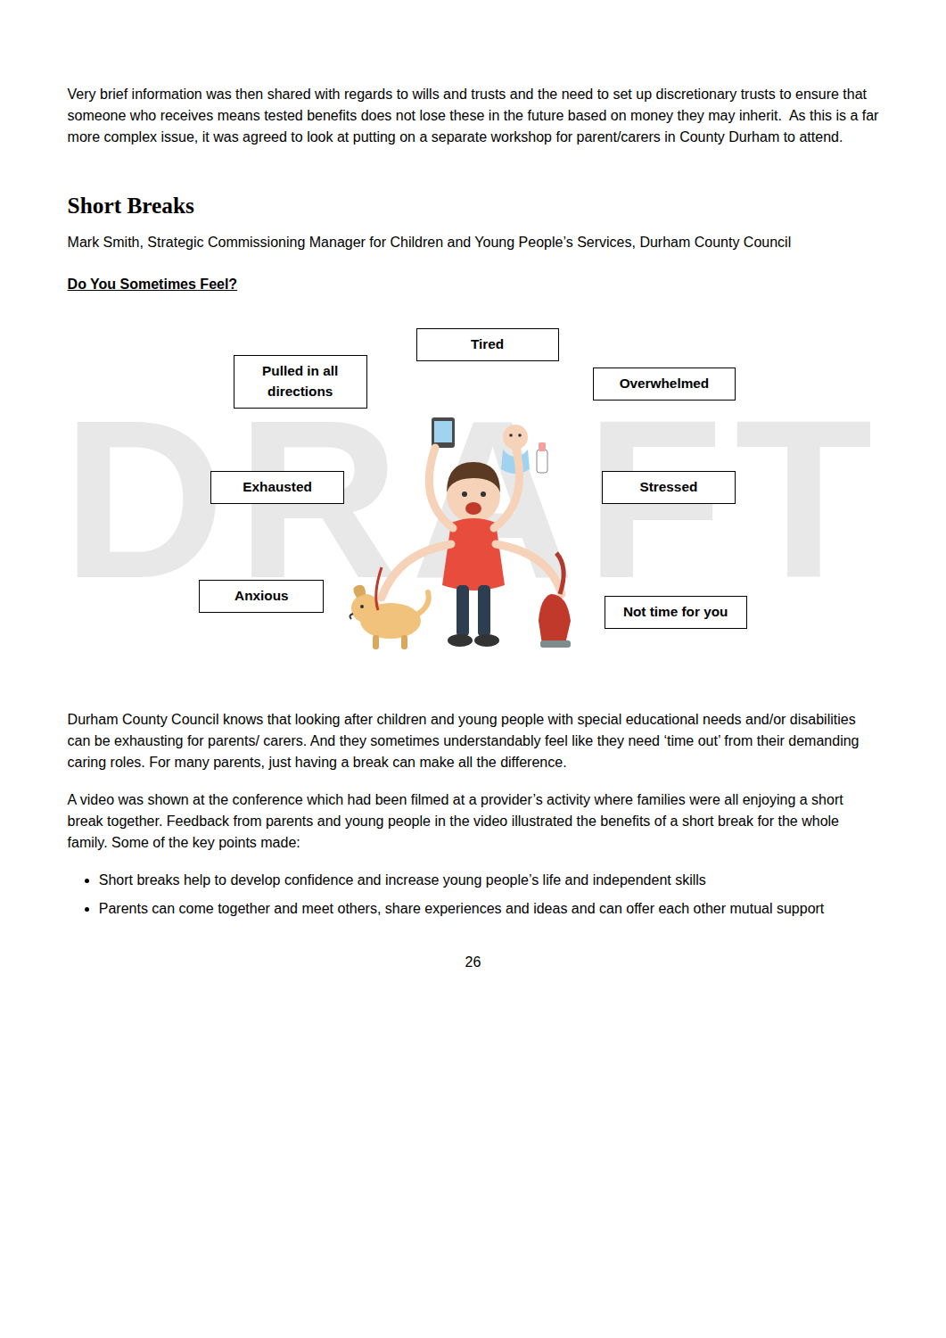Very brief information was then shared with regards to wills and trusts and the need to set up discretionary trusts to ensure that someone who receives means tested benefits does not lose these in the future based on money they may inherit. As this is a far more complex issue, it was agreed to look at putting on a separate workshop for parent/carers in County Durham to attend.
Short Breaks
Mark Smith, Strategic Commissioning Manager for Children and Young People’s Services, Durham County Council
Do You Sometimes Feel?
DRAFT
Tired
Pulled in all directions
Overwhelmed
Exhausted
Stressed
Anxious
Not time for you
Durham County Council knows that looking after children and young people with special educational needs and/or disabilities can be exhausting for parents/ carers. And they sometimes understandably feel like they need ‘time out’ from their demanding caring roles. For many parents, just having a break can make all the difference.
A video was shown at the conference which had been filmed at a provider’s activity where families were all enjoying a short break together. Feedback from parents and young people in the video illustrated the benefits of a short break for the whole family. Some of the key points made:
Short breaks help to develop confidence and increase young people’s life and independent skills
Parents can come together and meet others, share experiences and ideas and can offer each other mutual support
26